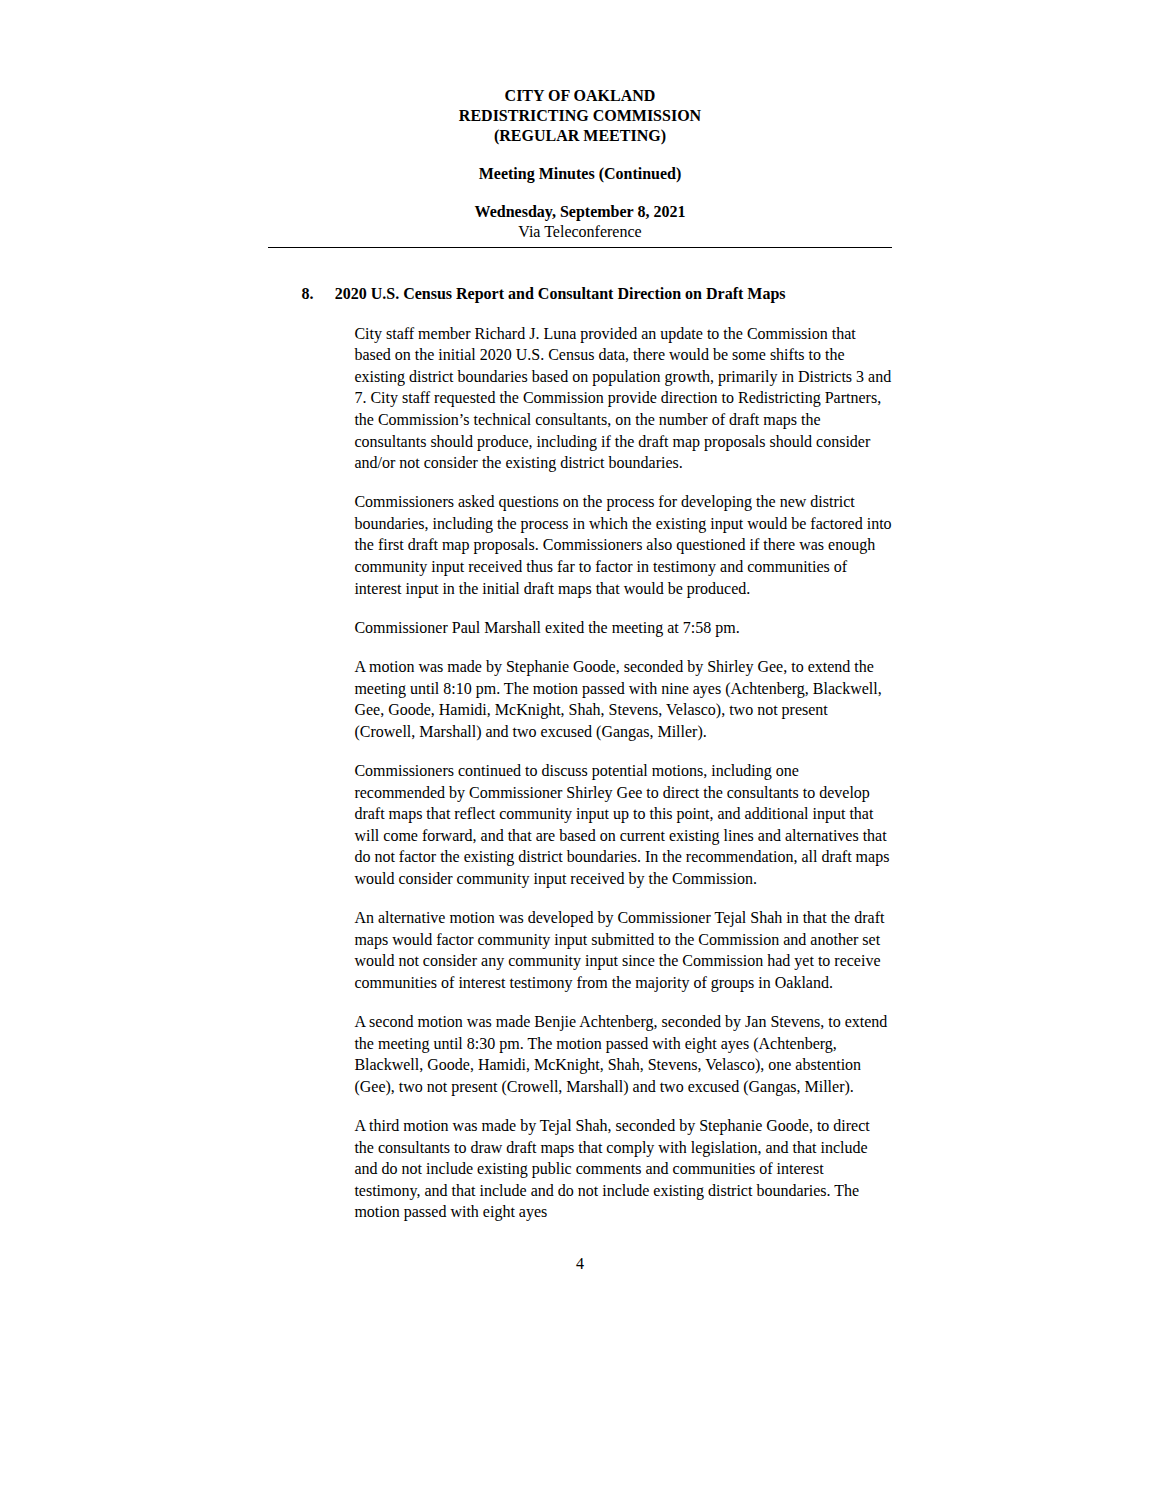CITY OF OAKLAND
REDISTRICTING COMMISSION
(REGULAR MEETING)
Meeting Minutes (Continued)
Wednesday, September 8, 2021
Via Teleconference
8. 2020 U.S. Census Report and Consultant Direction on Draft Maps
City staff member Richard J. Luna provided an update to the Commission that based on the initial 2020 U.S. Census data, there would be some shifts to the existing district boundaries based on population growth, primarily in Districts 3 and 7. City staff requested the Commission provide direction to Redistricting Partners, the Commission’s technical consultants, on the number of draft maps the consultants should produce, including if the draft map proposals should consider and/or not consider the existing district boundaries.
Commissioners asked questions on the process for developing the new district boundaries, including the process in which the existing input would be factored into the first draft map proposals. Commissioners also questioned if there was enough community input received thus far to factor in testimony and communities of interest input in the initial draft maps that would be produced.
Commissioner Paul Marshall exited the meeting at 7:58 pm.
A motion was made by Stephanie Goode, seconded by Shirley Gee, to extend the meeting until 8:10 pm. The motion passed with nine ayes (Achtenberg, Blackwell, Gee, Goode, Hamidi, McKnight, Shah, Stevens, Velasco), two not present (Crowell, Marshall) and two excused (Gangas, Miller).
Commissioners continued to discuss potential motions, including one recommended by Commissioner Shirley Gee to direct the consultants to develop draft maps that reflect community input up to this point, and additional input that will come forward, and that are based on current existing lines and alternatives that do not factor the existing district boundaries. In the recommendation, all draft maps would consider community input received by the Commission.
An alternative motion was developed by Commissioner Tejal Shah in that the draft maps would factor community input submitted to the Commission and another set would not consider any community input since the Commission had yet to receive communities of interest testimony from the majority of groups in Oakland.
A second motion was made Benjie Achtenberg, seconded by Jan Stevens, to extend the meeting until 8:30 pm. The motion passed with eight ayes (Achtenberg, Blackwell, Goode, Hamidi, McKnight, Shah, Stevens, Velasco), one abstention (Gee), two not present (Crowell, Marshall) and two excused (Gangas, Miller).
A third motion was made by Tejal Shah, seconded by Stephanie Goode, to direct the consultants to draw draft maps that comply with legislation, and that include and do not include existing public comments and communities of interest testimony, and that include and do not include existing district boundaries. The motion passed with eight ayes
4